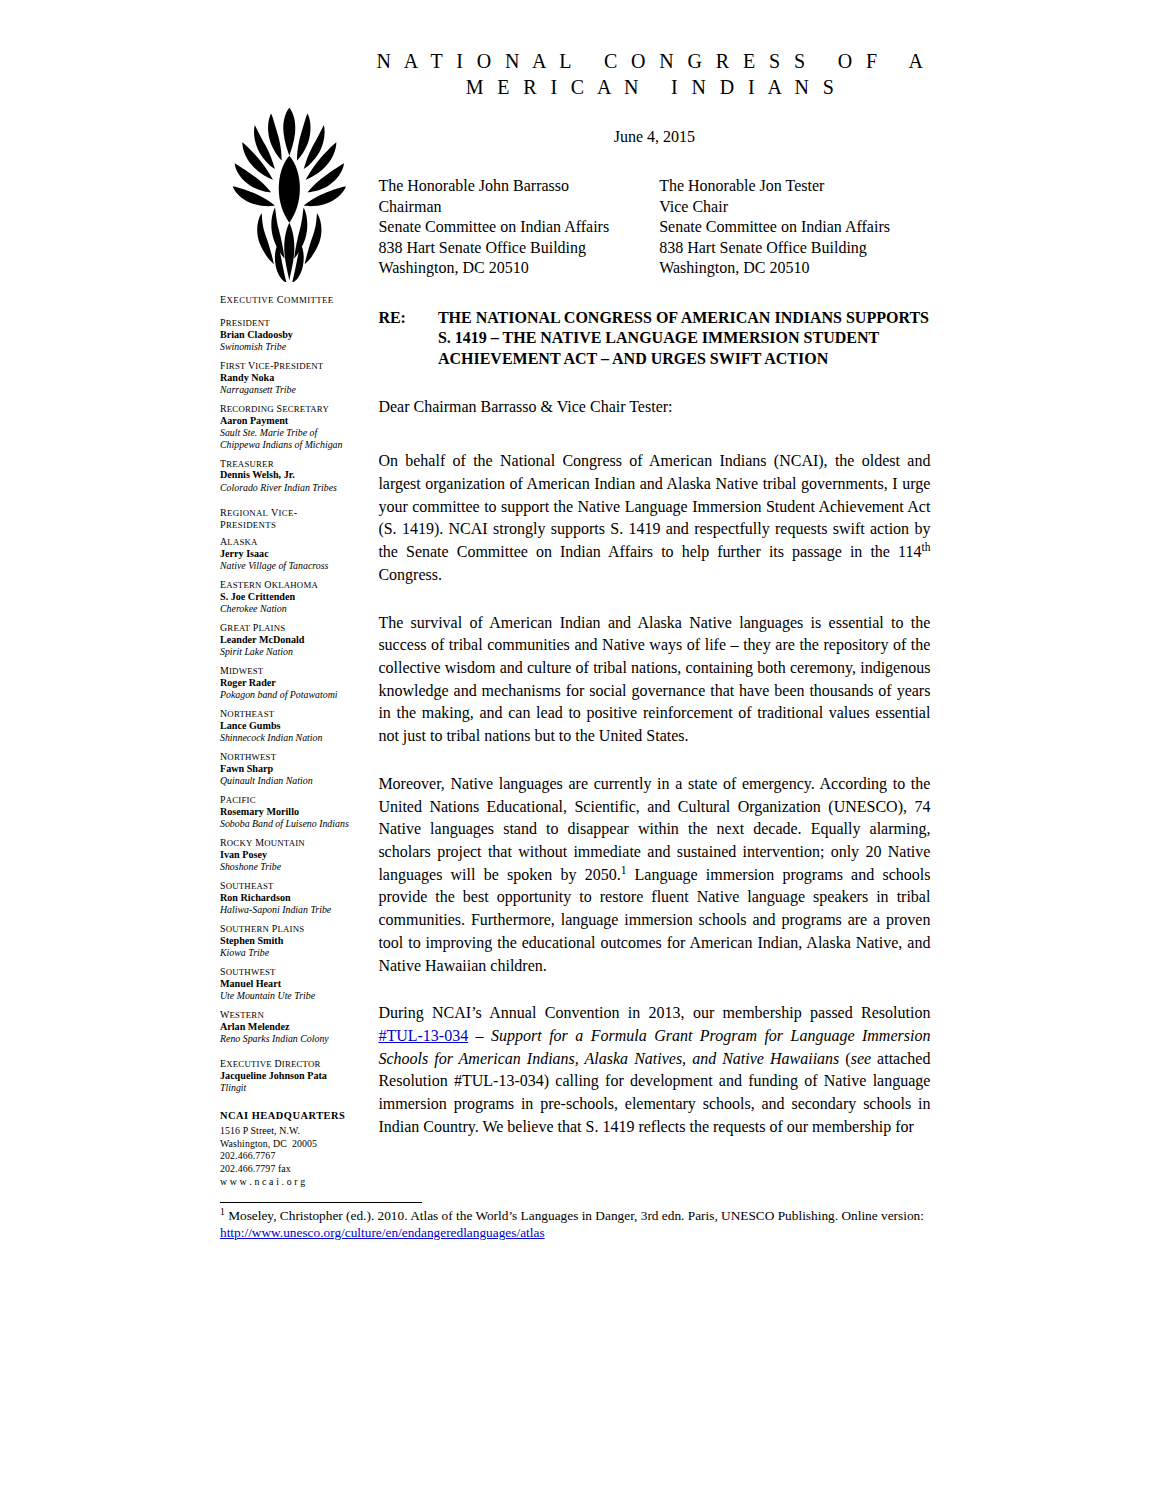N A T I O N A L C O N G R E S S O F A M E R I C A N I N D I A N S
EXECUTIVE COMMITTEE
PRESIDENT
Brian Cladoosby
Swinomish Tribe
FIRST VICE-PRESIDENT
Randy Noka
Narragansett Tribe
RECORDING SECRETARY
Aaron Payment
Sault Ste. Marie Tribe of Chippewa Indians of Michigan
TREASURER
Dennis Welsh, Jr.
Colorado River Indian Tribes
REGIONAL VICE-
PRESIDENTS
ALASKA
Jerry Isaac
Native Village of Tanacross
EASTERN OKLAHOMA
S. Joe Crittenden
Cherokee Nation
GREAT PLAINS
Leander McDonald
Spirit Lake Nation
MIDWEST
Roger Rader
Pokagon band of Potawatomi
NORTHEAST
Lance Gumbs
Shinnecock Indian Nation
NORTHWEST
Fawn Sharp
Quinault Indian Nation
PACIFIC
Rosemary Morillo
Soboba Band of Luiseno Indians
ROCKY MOUNTAIN
Ivan Posey
Shoshone Tribe
SOUTHEAST
Ron Richardson
Haliwa-Saponi Indian Tribe
SOUTHERN PLAINS
Stephen Smith
Kiowa Tribe
SOUTHWEST
Manuel Heart
Ute Mountain Ute Tribe
WESTERN
Arlan Melendez
Reno Sparks Indian Colony
EXECUTIVE DIRECTOR
Jacqueline Johnson Pata
Tlingit
NCAI HEADQUARTERS
1516 P Street, N.W.
Washington, DC 20005
202.466.7767
202.466.7797 fax
w w w . n c a i . o r g
June 4, 2015
The Honorable John Barrasso
Chairman
Senate Committee on Indian Affairs
838 Hart Senate Office Building
Washington, DC 20510
The Honorable Jon Tester
Vice Chair
Senate Committee on Indian Affairs
838 Hart Senate Office Building
Washington, DC 20510
RE:
THE NATIONAL CONGRESS OF AMERICAN INDIANS SUPPORTS S. 1419 – THE NATIVE LANGUAGE IMMERSION STUDENT ACHIEVEMENT ACT – AND URGES SWIFT ACTION
Dear Chairman Barrasso & Vice Chair Tester:
On behalf of the National Congress of American Indians (NCAI), the oldest and largest organization of American Indian and Alaska Native tribal governments, I urge your committee to support the Native Language Immersion Student Achievement Act (S. 1419). NCAI strongly supports S. 1419 and respectfully requests swift action by the Senate Committee on Indian Affairs to help further its passage in the 114th Congress.
The survival of American Indian and Alaska Native languages is essential to the success of tribal communities and Native ways of life – they are the repository of the collective wisdom and culture of tribal nations, containing both ceremony, indigenous knowledge and mechanisms for social governance that have been thousands of years in the making, and can lead to positive reinforcement of traditional values essential not just to tribal nations but to the United States.
Moreover, Native languages are currently in a state of emergency. According to the United Nations Educational, Scientific, and Cultural Organization (UNESCO), 74 Native languages stand to disappear within the next decade. Equally alarming, scholars project that without immediate and sustained intervention; only 20 Native languages will be spoken by 2050.1 Language immersion programs and schools provide the best opportunity to restore fluent Native language speakers in tribal communities. Furthermore, language immersion schools and programs are a proven tool to improving the educational outcomes for American Indian, Alaska Native, and Native Hawaiian children.
During NCAI’s Annual Convention in 2013, our membership passed Resolution #TUL-13-034 – Support for a Formula Grant Program for Language Immersion Schools for American Indians, Alaska Natives, and Native Hawaiians (see attached Resolution #TUL-13-034) calling for development and funding of Native language immersion programs in pre-schools, elementary schools, and secondary schools in Indian Country. We believe that S. 1419 reflects the requests of our membership for
1 Moseley, Christopher (ed.). 2010. Atlas of the World’s Languages in Danger, 3rd edn. Paris, UNESCO Publishing. Online version: http://www.unesco.org/culture/en/endangeredlanguages/atlas